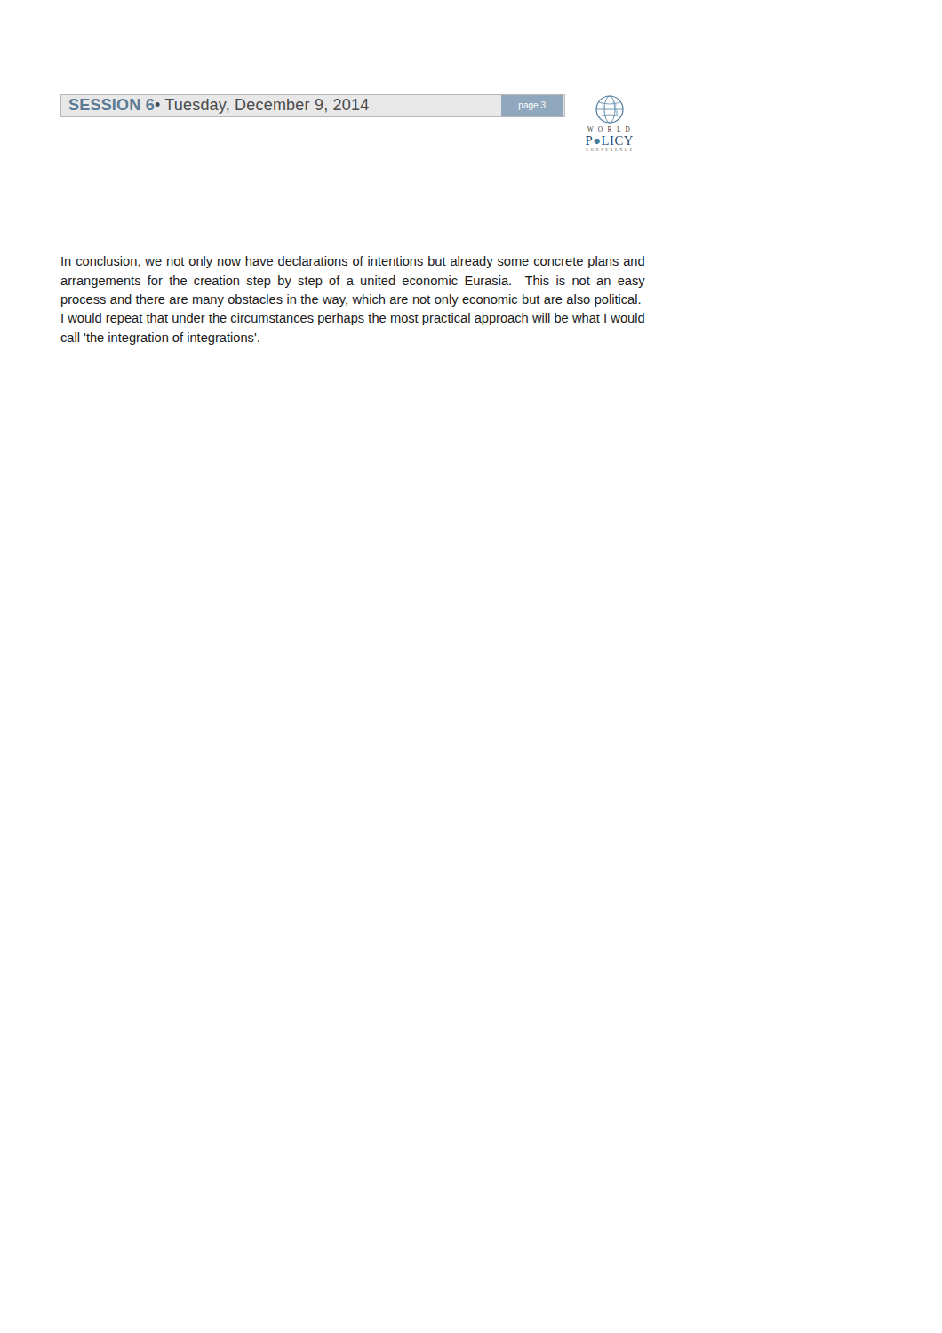SESSION 6• Tuesday, December 9, 2014
page 3
W O R L D
P●LICY
C O N F E R E N C E
In conclusion, we not only now have declarations of intentions but already some concrete plans and arrangements for the creation step by step of a united economic Eurasia. This is not an easy process and there are many obstacles in the way, which are not only economic but are also political. I would repeat that under the circumstances perhaps the most practical approach will be what I would call 'the integration of integrations'.